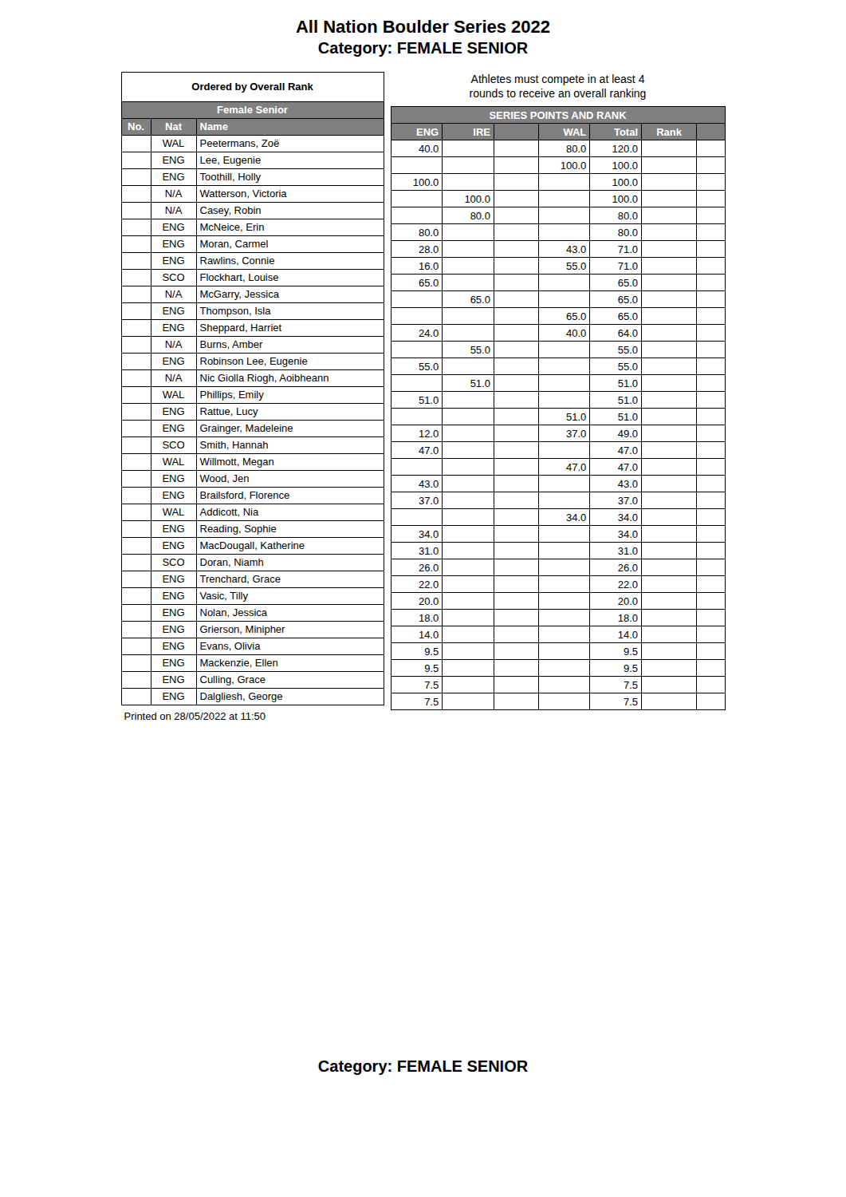All Nation Boulder Series 2022
Category: FEMALE SENIOR
| Ordered by Overall Rank |
| Female Senior |
| No. | Nat | Name |
| | WAL | Peetermans, Zoë |
| | ENG | Lee, Eugenie |
| | ENG | Toothill, Holly |
| | N/A | Watterson, Victoria |
| | N/A | Casey, Robin |
| | ENG | McNeice, Erin |
| | ENG | Moran, Carmel |
| | ENG | Rawlins, Connie |
| | SCO | Flockhart, Louise |
| | N/A | McGarry, Jessica |
| | ENG | Thompson, Isla |
| | ENG | Sheppard, Harriet |
| | N/A | Burns, Amber |
| | ENG | Robinson Lee, Eugenie |
| | N/A | Nic Giolla Riogh, Aoibheann |
| | WAL | Phillips, Emily |
| | ENG | Rattue, Lucy |
| | ENG | Grainger, Madeleine |
| | SCO | Smith, Hannah |
| | WAL | Willmott, Megan |
| | ENG | Wood, Jen |
| | ENG | Brailsford, Florence |
| | WAL | Addicott, Nia |
| | ENG | Reading, Sophie |
| | ENG | MacDougall, Katherine |
| | SCO | Doran, Niamh |
| | ENG | Trenchard, Grace |
| | ENG | Vasic, Tilly |
| | ENG | Nolan, Jessica |
| | ENG | Grierson, Minipher |
| | ENG | Evans, Olivia |
| | ENG | Mackenzie, Ellen |
| | ENG | Culling, Grace |
| | ENG | Dalgliesh, George |
Printed on 28/05/2022 at 11:50
Athletes must compete in at least 4
rounds to receive an overall ranking
| SERIES POINTS AND RANK |
| ENG | IRE | | WAL | Total | Rank | |
| 40.0 | | | 80.0 | 120.0 | | |
| | | | 100.0 | 100.0 | | |
| 100.0 | | | | 100.0 | | |
| | 100.0 | | | 100.0 | | |
| | 80.0 | | | 80.0 | | |
| 80.0 | | | | 80.0 | | |
| 28.0 | | | 43.0 | 71.0 | | |
| 16.0 | | | 55.0 | 71.0 | | |
| 65.0 | | | | 65.0 | | |
| | 65.0 | | | 65.0 | | |
| | | | 65.0 | 65.0 | | |
| 24.0 | | | 40.0 | 64.0 | | |
| | 55.0 | | | 55.0 | | |
| 55.0 | | | | 55.0 | | |
| | 51.0 | | | 51.0 | | |
| 51.0 | | | | 51.0 | | |
| | | | 51.0 | 51.0 | | |
| 12.0 | | | 37.0 | 49.0 | | |
| 47.0 | | | | 47.0 | | |
| | | | 47.0 | 47.0 | | |
| 43.0 | | | | 43.0 | | |
| 37.0 | | | | 37.0 | | |
| | | | 34.0 | 34.0 | | |
| 34.0 | | | | 34.0 | | |
| 31.0 | | | | 31.0 | | |
| 26.0 | | | | 26.0 | | |
| 22.0 | | | | 22.0 | | |
| 20.0 | | | | 20.0 | | |
| 18.0 | | | | 18.0 | | |
| 14.0 | | | | 14.0 | | |
| 9.5 | | | | 9.5 | | |
| 9.5 | | | | 9.5 | | |
| 7.5 | | | | 7.5 | | |
| 7.5 | | | | 7.5 | | |
Category: FEMALE SENIOR